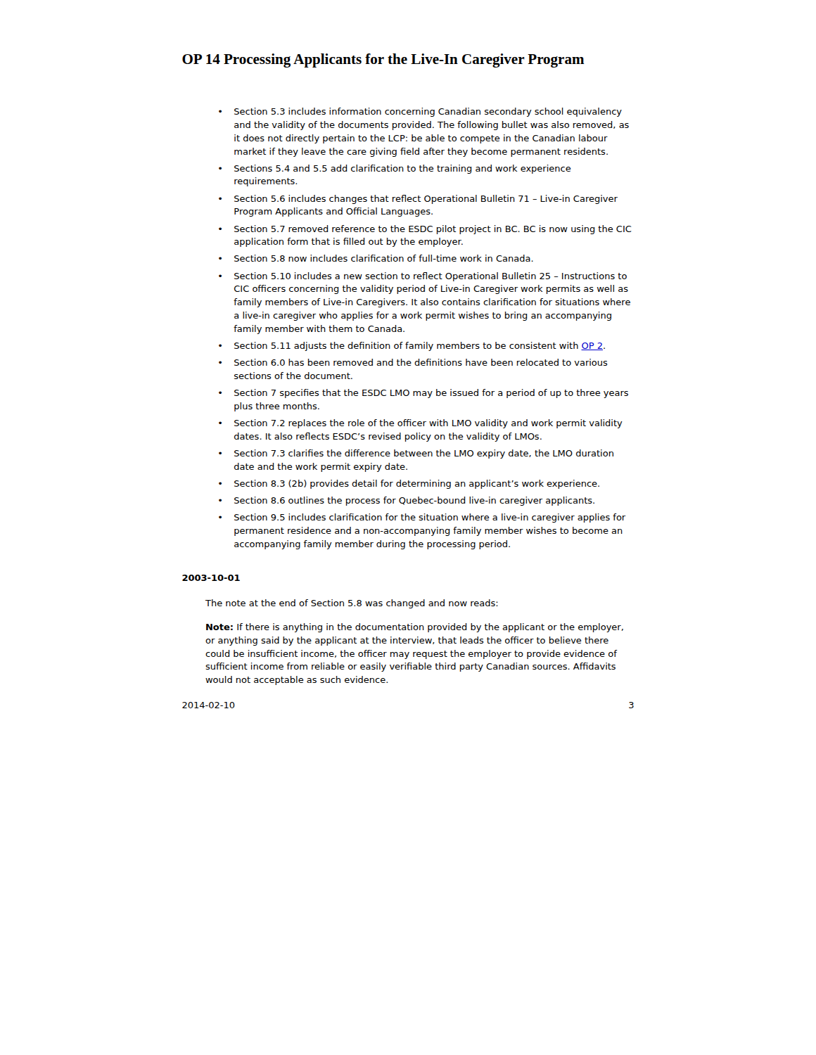OP 14 Processing Applicants for the Live-In Caregiver Program
Section 5.3 includes information concerning Canadian secondary school equivalency and the validity of the documents provided. The following bullet was also removed, as it does not directly pertain to the LCP: be able to compete in the Canadian labour market if they leave the care giving field after they become permanent residents.
Sections 5.4 and 5.5 add clarification to the training and work experience requirements.
Section 5.6 includes changes that reflect Operational Bulletin 71 – Live-in Caregiver Program Applicants and Official Languages.
Section 5.7 removed reference to the ESDC pilot project in BC. BC is now using the CIC application form that is filled out by the employer.
Section 5.8 now includes clarification of full-time work in Canada.
Section 5.10 includes a new section to reflect Operational Bulletin 25 – Instructions to CIC officers concerning the validity period of Live-in Caregiver work permits as well as family members of Live-in Caregivers. It also contains clarification for situations where a live-in caregiver who applies for a work permit wishes to bring an accompanying family member with them to Canada.
Section 5.11 adjusts the definition of family members to be consistent with OP 2.
Section 6.0 has been removed and the definitions have been relocated to various sections of the document.
Section 7 specifies that the ESDC LMO may be issued for a period of up to three years plus three months.
Section 7.2 replaces the role of the officer with LMO validity and work permit validity dates. It also reflects ESDC’s revised policy on the validity of LMOs.
Section 7.3 clarifies the difference between the LMO expiry date, the LMO duration date and the work permit expiry date.
Section 8.3 (2b) provides detail for determining an applicant’s work experience.
Section 8.6 outlines the process for Quebec-bound live-in caregiver applicants.
Section 9.5 includes clarification for the situation where a live-in caregiver applies for permanent residence and a non-accompanying family member wishes to become an accompanying family member during the processing period.
2003-10-01
The note at the end of Section 5.8 was changed and now reads:
Note: If there is anything in the documentation provided by the applicant or the employer, or anything said by the applicant at the interview, that leads the officer to believe there could be insufficient income, the officer may request the employer to provide evidence of sufficient income from reliable or easily verifiable third party Canadian sources. Affidavits would not acceptable as such evidence.
2014-02-10 3